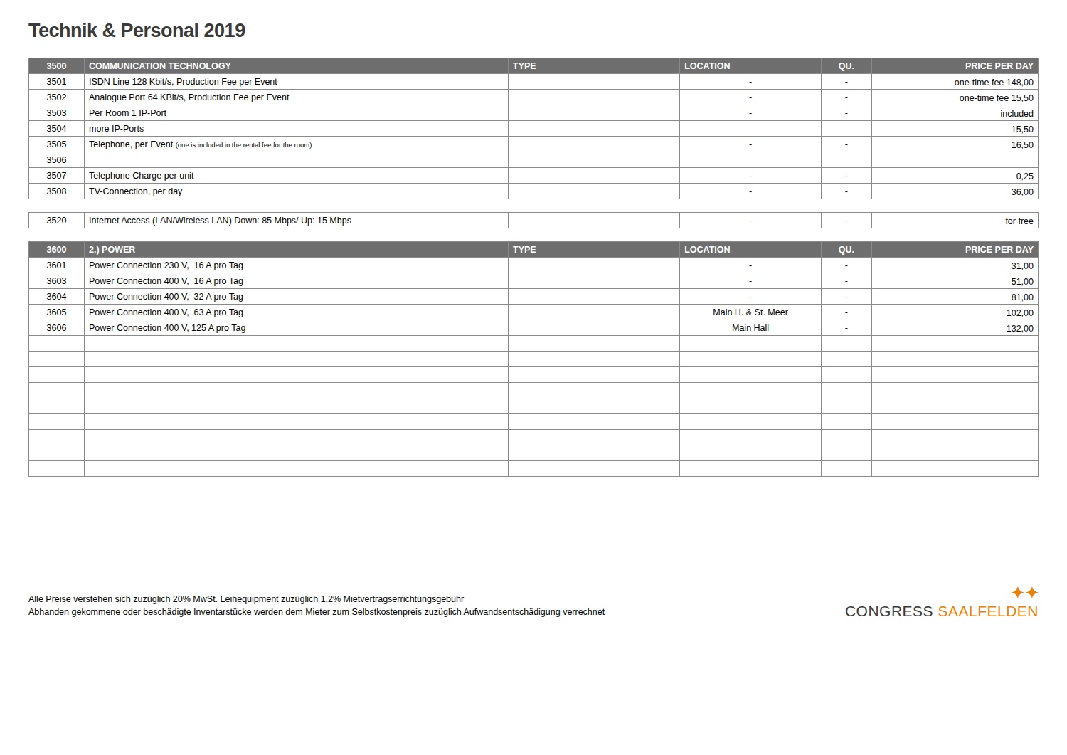Technik & Personal 2019
| 3500 | COMMUNICATION TECHNOLOGY | TYPE | LOCATION | QU. | PRICE PER DAY |
| --- | --- | --- | --- | --- | --- |
| 3501 | ISDN Line 128 Kbit/s, Production Fee per Event | | - | - | one-time fee 148,00 |
| 3502 | Analogue Port 64 KBit/s, Production Fee per Event | | - | - | one-time fee 15,50 |
| 3503 | Per Room 1 IP-Port | | - | - | included |
| 3504 | more IP-Ports | | | | 15,50 |
| 3505 | Telephone, per Event (one is included in the rental fee for the room) | | - | - | 16,50 |
| 3506 | | | | | |
| 3507 | Telephone Charge per unit | | - | - | 0,25 |
| 3508 | TV-Connection, per day | | - | - | 36,00 |
| 3520 | Internet Access (LAN/Wireless LAN) Down: 85 Mbps/ Up: 15 Mbps | | - | - | for free |
| 3600 | 2.) POWER | TYPE | LOCATION | QU. | PRICE PER DAY |
| --- | --- | --- | --- | --- | --- |
| 3601 | Power Connection 230 V, 16 A pro Tag | | - | - | 31,00 |
| 3603 | Power Connection 400 V, 16 A pro Tag | | - | - | 51,00 |
| 3604 | Power Connection 400 V, 32 A pro Tag | | - | - | 81,00 |
| 3605 | Power Connection 400 V, 63 A pro Tag | | Main H. & St. Meer | - | 102,00 |
| 3606 | Power Connection 400 V, 125 A pro Tag | | Main Hall | - | 132,00 |
Alle Preise verstehen sich zuzüglich 20% MwSt. Leihequipment zuzüglich 1,2% Mietvertragserrichtungsgebühr
Abhanden gekommene oder beschädigte Inventarstücke werden dem Mieter zum Selbstkostenpreis zuzüglich Aufwandsentschädigung verrechnet
✦✦ CONGRESS SAALFELDEN